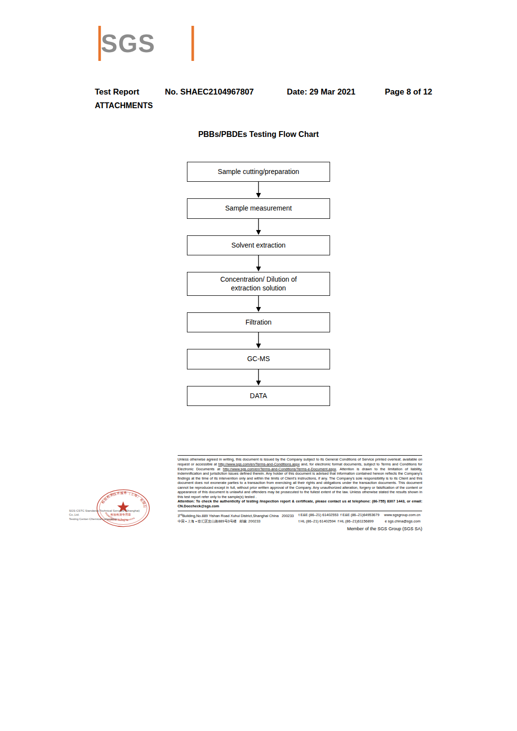SGS
Test Report No. SHAEC2104967807 Date: 29 Mar 2021 Page 8 of 12
ATTACHMENTS
PBBs/PBDEs Testing Flow Chart
Sample cutting/preparation
Sample measurement
Solvent extraction
Concentration/ Dilution of
extraction solution
Filtration
GC-MS
DATA
检验检测技术服务（上海）有限公司 Inspection & Testing Services 检验检测专用章 Inspection & Testing
Unless otherwise agreed in writing, this document is issued by the Company subject to its General Conditions of Service printed overleaf, available on request or accessible at http://www.sgs.com/en/Terms-and-Conditions.aspx and, for electronic format documents, subject to Terms and Conditions for Electronic Documents at http://www.sgs.com/en/Terms-and-Conditions/Terms-e-Document.aspx. Attention is drawn to the limitation of liability, indemnification and jurisdiction issues defined therein. Any holder of this document is advised that information contained hereon reflects the Company's findings at the time of its intervention only and within the limits of Client's instructions, if any. The Company's sole responsibility is to its Client and this document does not exonerate parties to a transaction from exercising all their rights and obligations under the transaction documents. This document cannot be reproduced except in full, without prior written approval of the Company. Any unauthorized alteration, forgery or falsification of the content or appearance of this document is unlawful and offenders may be prosecuted to the fullest extent of the law. Unless otherwise stated the results shown in this test report refer only to the sample(s) tested .
Attention: To check the authenticity of testing /inspection report & certificate, please contact us at telephone: (86-755) 8307 1443, or email: CN.Doccheck@sgs.com
| 3 rd Building,No.889 Yishan Road Xuhui District,Shanghai China 200233 | t E&E (86–21) 61402553 f E&E (86–21)64953679 | www.sgsgroup.com.cn |
| 中国 • 上海 • 徐汇区宜山路889号3号楼 邮编: 200233 | t HL (86–21) 61402594 f HL (86–21)61156899 | e sgs.china@sgs.com |
Member of the SGS Group (SGS SA)
SGS-CSTC Standards Technical Services (Shanghai) Co.,Ltd.
Testing Center-Chemical Laboratory